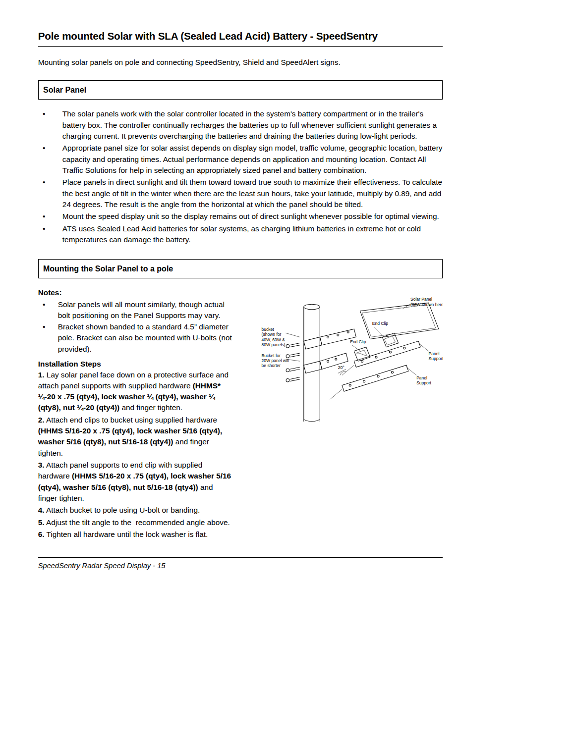Pole mounted Solar with SLA (Sealed Lead Acid) Battery - SpeedSentry
Mounting solar panels on pole and connecting SpeedSentry, Shield and SpeedAlert signs.
Solar Panel
The solar panels work with the solar controller located in the system's battery compartment or in the trailer's battery box. The controller continually recharges the batteries up to full whenever sufficient sunlight generates a charging current. It prevents overcharging the batteries and draining the batteries during low-light periods.
Appropriate panel size for solar assist depends on display sign model, traffic volume, geographic location, battery capacity and operating times. Actual performance depends on application and mounting location. Contact All Traffic Solutions for help in selecting an appropriately sized panel and battery combination.
Place panels in direct sunlight and tilt them toward toward true south to maximize their effectiveness. To calculate the best angle of tilt in the winter when there are the least sun hours, take your latitude, multiply by 0.89, and add 24 degrees. The result is the angle from the horizontal at which the panel should be tilted.
Mount the speed display unit so the display remains out of direct sunlight whenever possible for optimal viewing.
ATS uses Sealed Lead Acid batteries for solar systems, as charging lithium batteries in extreme hot or cold temperatures can damage the battery.
Mounting the Solar Panel to a pole
Notes:
Solar panels will all mount similarly, though actual bolt positioning on the Panel Supports may vary.
Bracket shown banded to a standard 4.5” diameter pole. Bracket can also be mounted with U-bolts (not provided).
Installation Steps
1. Lay solar panel face down on a protective surface and attach panel supports with supplied hardware (HHMS* ¼-20 x .75 (qty4), lock washer ¼ (qty4), washer ¼ (qty8), nut ¼-20 (qty4)) and finger tighten.
2. Attach end clips to bucket using supplied hardware (HHMS 5/16-20 x .75 (qty4), lock washer 5/16 (qty4), washer 5/16 (qty8), nut 5/16-18 (qty4)) and finger tighten.
3. Attach panel supports to end clip with supplied hardware (HHMS 5/16-20 x .75 (qty4), lock washer 5/16 (qty4), washer 5/16 (qty8), nut 5/16-18 (qty4)) and finger tighten.
4. Attach bucket to pole using U-bolt or banding.
5. Adjust the tilt angle to the recommended angle above.
6. Tighten all hardware until the lock washer is flat.
Solar Panel (60W shown here) End Clip End Clip Panel Support Panel Support bucket (shown for 40W, 60W & 80W panels) Bucket for 20W panel will be shorter 20°
SpeedSentry Radar Speed Display - 15